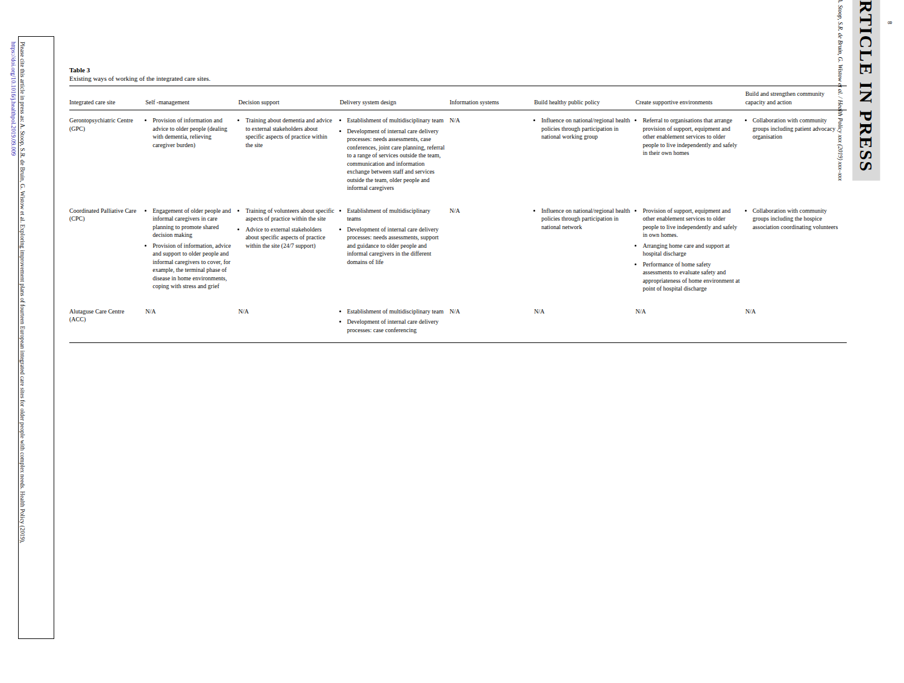8
G Model
HEAP-4152; No. of Pages 20
ARTICLE IN PRESS
A. Stoop, S.R. de Bruin, G. Wistow et al. / Health Policy xxx (2019) xxx–xxx
Please cite this article in press as: A. Stoop, S.R. de Bruin, G. Wistow et al. Exploring improvement plans of fourteen European integrated care sites for older people with complex needs. Health Policy (2019), https://doi.org/10.1016/j.healthpol.2019.09.009
Table 3
Existing ways of working of the integrated care sites.
| Integrated care site | Self -management | Decision support | Delivery system design | Information systems | Build healthy public policy | Create supportive environments | Build and strengthen community capacity and action |
| --- | --- | --- | --- | --- | --- | --- | --- |
| Gerontopsychiatric Centre (GPC) | Provision of information and advice to older people (dealing with dementia, relieving caregiver burden) | Training about dementia and advice to external stakeholders about specific aspects of practice within the site | Establishment of multidisciplinary team Development of internal care delivery processes: needs assessments, case conferences, joint care planning, referral to a range of services outside the team, communication and information exchange between staff and services outside the team, older people and informal caregivers | N/A | Influence on national/regional health policies through participation in national working group | Referral to organisations that arrange provision of support, equipment and other enablement services to older people to live independently and safely in their own homes | Collaboration with community groups including patient advocacy organisation |
| Coordinated Palliative Care (CPC) | Engagement of older people and informal caregivers in care planning to promote shared decision making Provision of information, advice and support to older people and informal caregivers to cover, for example, the terminal phase of disease in home environments, coping with stress and grief | Training of volunteers about specific aspects of practice within the site Advice to external stakeholders about specific aspects of practice within the site (24/7 support) | Establishment of multidisciplinary teams Development of internal care delivery processes: needs assessments, support and guidance to older people and informal caregivers in the different domains of life | N/A | Influence on national/regional health policies through participation in national network | Provision of support, equipment and other enablement services to older people to live independently and safely in own homes. Arranging home care and support at hospital discharge Performance of home safety assessments to evaluate safety and appropriateness of home environment at point of hospital discharge | Collaboration with community groups including the hospice association coordinating volunteers |
| Alutaguse Care Centre (ACC) | N/A | N/A | Establishment of multidisciplinary team Development of internal care delivery processes: case conferencing | N/A | N/A | N/A | N/A |